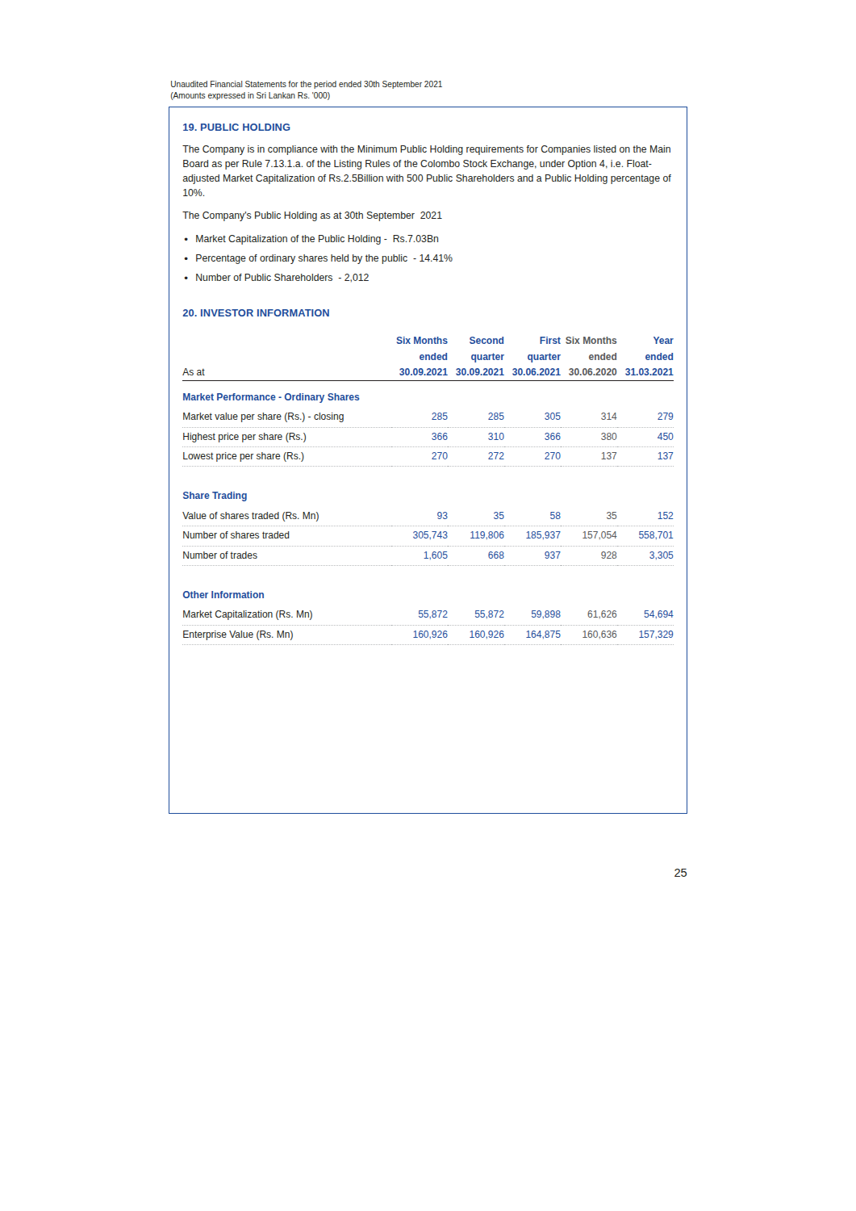Unaudited Financial Statements for the period ended 30th September 2021
(Amounts expressed in Sri Lankan Rs. '000)
19. PUBLIC HOLDING
The Company is in compliance with the Minimum Public Holding requirements for Companies listed on the Main Board as per Rule 7.13.1.a. of the Listing Rules of the Colombo Stock Exchange, under Option 4, i.e. Float-adjusted Market Capitalization of Rs.2.5Billion with 500 Public Shareholders and a Public Holding percentage of 10%.
The Company's Public Holding as at 30th September 2021
Market Capitalization of the Public Holding - Rs.7.03Bn
Percentage of ordinary shares held by the public - 14.41%
Number of Public Shareholders - 2,012
20. INVESTOR INFORMATION
| | Six Months | Second | First | Six Months | Year |
| --- | --- | --- | --- | --- | --- |
| | ended | quarter | quarter | ended | ended |
| As at | 30.09.2021 | 30.09.2021 | 30.06.2021 | 30.06.2020 | 31.03.2021 |
| Market Performance - Ordinary Shares |
| Market value per share (Rs.) - closing | 285 | 285 | 305 | 314 | 279 |
| Highest price per share (Rs.) | 366 | 310 | 366 | 380 | 450 |
| Lowest price per share (Rs.) | 270 | 272 | 270 | 137 | 137 |
| Share Trading |
| Value of shares traded (Rs. Mn) | 93 | 35 | 58 | 35 | 152 |
| Number of shares traded | 305,743 | 119,806 | 185,937 | 157,054 | 558,701 |
| Number of trades | 1,605 | 668 | 937 | 928 | 3,305 |
| Other Information |
| Market Capitalization (Rs. Mn) | 55,872 | 55,872 | 59,898 | 61,626 | 54,694 |
| Enterprise Value (Rs. Mn) | 160,926 | 160,926 | 164,875 | 160,636 | 157,329 |
25